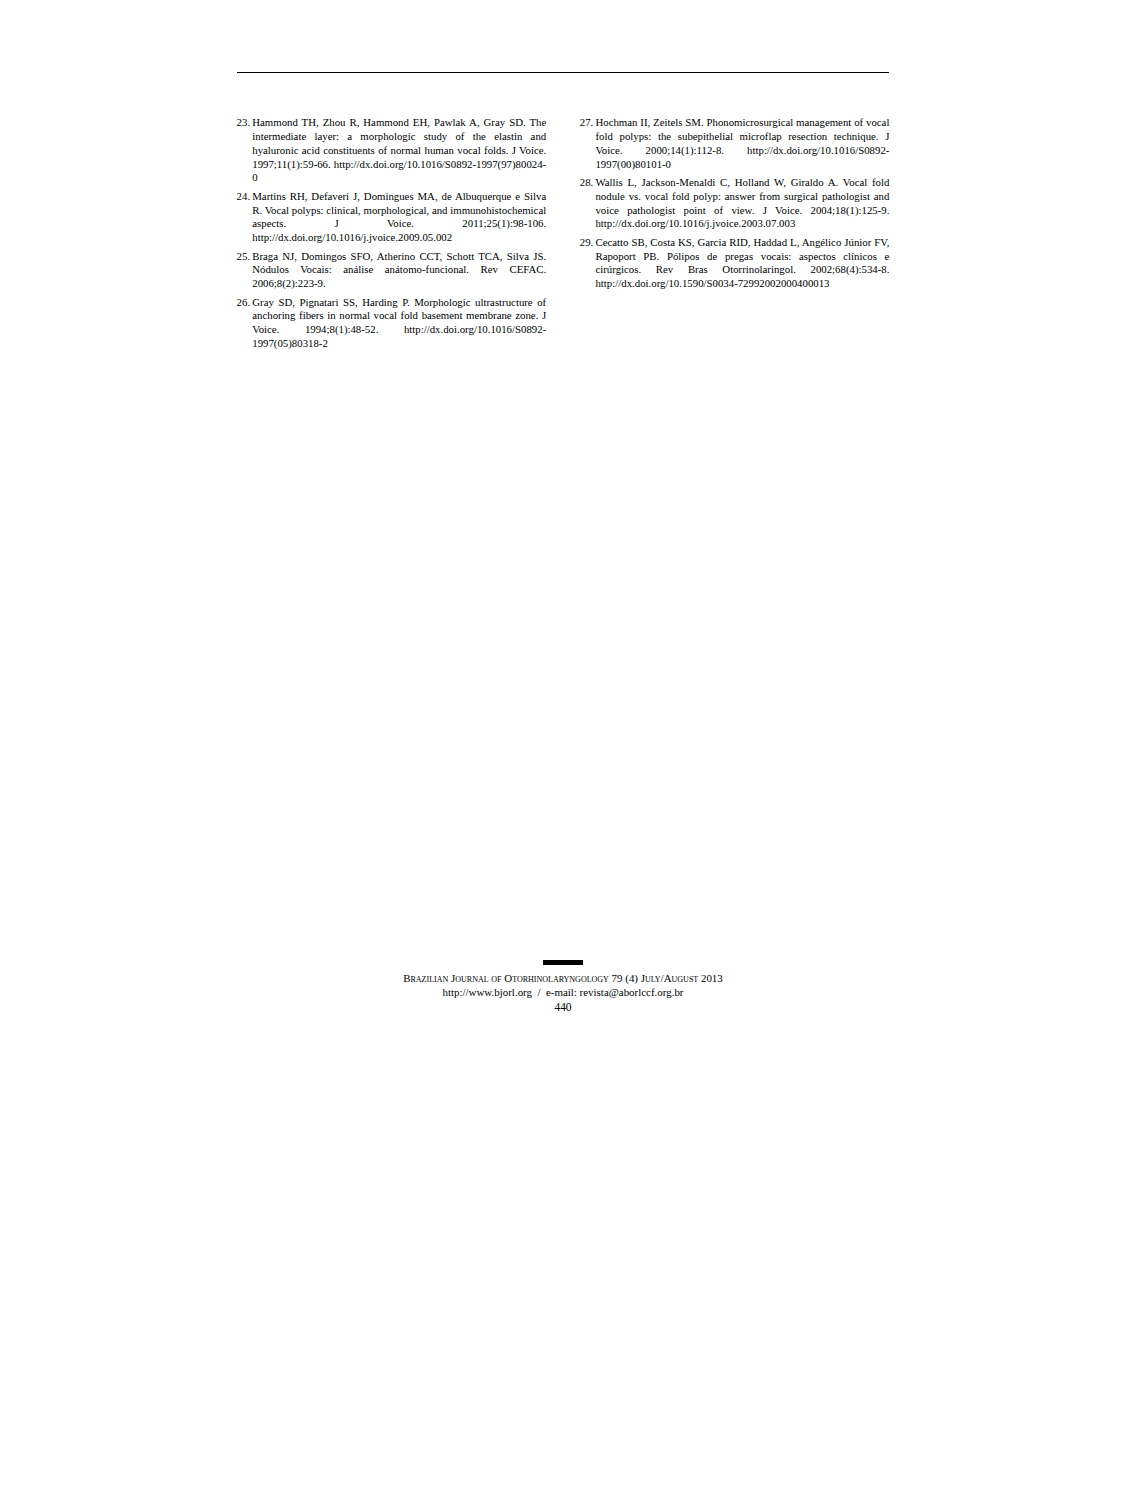23. Hammond TH, Zhou R, Hammond EH, Pawlak A, Gray SD. The intermediate layer: a morphologic study of the elastin and hyaluronic acid constituents of normal human vocal folds. J Voice. 1997;11(1):59-66. http://dx.doi.org/10.1016/S0892-1997(97)80024-0
24. Martins RH, Defaveri J, Domingues MA, de Albuquerque e Silva R. Vocal polyps: clinical, morphological, and immunohistochemical aspects. J Voice. 2011;25(1):98-106. http://dx.doi.org/10.1016/j.jvoice.2009.05.002
25. Braga NJ, Domingos SFO, Atherino CCT, Schott TCA, Silva JS. Nódulos Vocais: análise anátomo-funcional. Rev CEFAC. 2006;8(2):223-9.
26. Gray SD, Pignatari SS, Harding P. Morphologic ultrastructure of anchoring fibers in normal vocal fold basement membrane zone. J Voice. 1994;8(1):48-52. http://dx.doi.org/10.1016/S0892-1997(05)80318-2
27. Hochman II, Zeitels SM. Phonomicrosurgical management of vocal fold polyps: the subepithelial microflap resection technique. J Voice. 2000;14(1):112-8. http://dx.doi.org/10.1016/S0892-1997(00)80101-0
28. Wallis L, Jackson-Menaldi C, Holland W, Giraldo A. Vocal fold nodule vs. vocal fold polyp: answer from surgical pathologist and voice pathologist point of view. J Voice. 2004;18(1):125-9. http://dx.doi.org/10.1016/j.jvoice.2003.07.003
29. Cecatto SB, Costa KS, Garcia RID, Haddad L, Angélico Júnior FV, Rapoport PB. Pólipos de pregas vocais: aspectos clínicos e cirúrgicos. Rev Bras Otorrinolaringol. 2002;68(4):534-8. http://dx.doi.org/10.1590/S0034-72992002000400013
Brazilian Journal of Otorhinolaryngology 79 (4) July/August 2013
http://www.bjorl.org / e-mail: revista@aborlccf.org.br
440